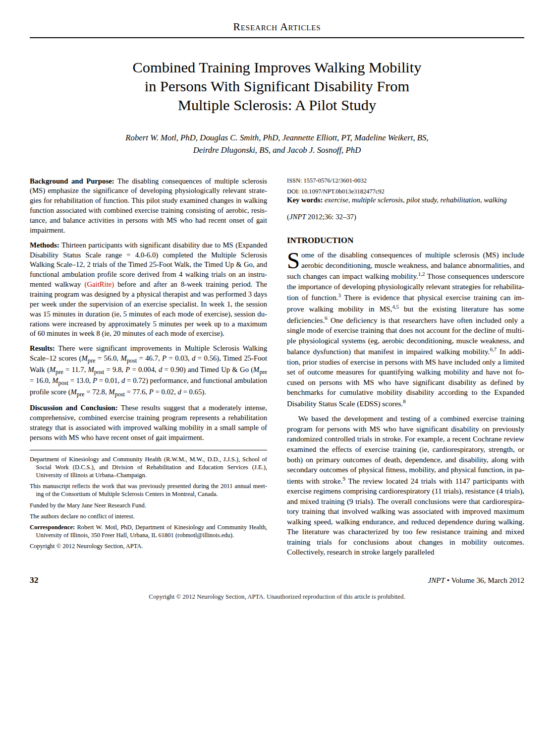Research Articles
Combined Training Improves Walking Mobility
in Persons With Significant Disability From
Multiple Sclerosis: A Pilot Study
Robert W. Motl, PhD, Douglas C. Smith, PhD, Jeannette Elliott, PT, Madeline Weikert, BS,
Deirdre Dlugonski, BS, and Jacob J. Sosnoff, PhD
Background and Purpose: The disabling consequences of multiple sclerosis (MS) emphasize the significance of developing physiologically relevant strategies for rehabilitation of function. This pilot study examined changes in walking function associated with combined exercise training consisting of aerobic, resistance, and balance activities in persons with MS who had recent onset of gait impairment.
Methods: Thirteen participants with significant disability due to MS (Expanded Disability Status Scale range = 4.0-6.0) completed the Multiple Sclerosis Walking Scale–12, 2 trials of the Timed 25-Foot Walk, the Timed Up & Go, and functional ambulation profile score derived from 4 walking trials on an instrumented walkway (GaitRite) before and after an 8-week training period. The training program was designed by a physical therapist and was performed 3 days per week under the supervision of an exercise specialist. In week 1, the session was 15 minutes in duration (ie, 5 minutes of each mode of exercise), session durations were increased by approximately 5 minutes per week up to a maximum of 60 minutes in week 8 (ie, 20 minutes of each mode of exercise).
Results: There were significant improvements in Multiple Sclerosis Walking Scale–12 scores (Mpre = 56.0, Mpost = 46.7, P = 0.03, d = 0.56), Timed 25-Foot Walk (Mpre = 11.7, Mpost = 9.8, P = 0.004, d = 0.90) and Timed Up & Go (Mpre = 16.0, Mpost = 13.0, P = 0.01, d = 0.72) performance, and functional ambulation profile score (Mpre = 72.8, Mpost = 77.6, P = 0.02, d = 0.65).
Discussion and Conclusion: These results suggest that a moderately intense, comprehensive, combined exercise training program represents a rehabilitation strategy that is associated with improved walking mobility in a small sample of persons with MS who have recent onset of gait impairment.
Department of Kinesiology and Community Health (R.W.M., M.W., D.D., J.J.S.), School of Social Work (D.C.S.), and Division of Rehabilitation and Education Services (J.E.), University of Illinois at Urbana–Champaign.
This manuscript reflects the work that was previously presented during the 2011 annual meeting of the Consortium of Multiple Sclerosis Centers in Montreal, Canada.
Funded by the Mary Jane Neer Research Fund.
The authors declare no conflict of interest.
Correspondence: Robert W. Motl, PhD, Department of Kinesiology and Community Health, University of Illinois, 350 Freer Hall, Urbana, IL 61801 (robmotl@illinois.edu).
Copyright © 2012 Neurology Section, APTA.
ISSN: 1557-0576/12/3601-0032
DOI: 10.1097/NPT.0b013e3182477c92
Key words: exercise, multiple sclerosis, pilot study, rehabilitation, walking
(JNPT 2012;36: 32–37)
INTRODUCTION
Some of the disabling consequences of multiple sclerosis (MS) include aerobic deconditioning, muscle weakness, and balance abnormalities, and such changes can impact walking mobility.1,2 Those consequences underscore the importance of developing physiologically relevant strategies for rehabilitation of function.3 There is evidence that physical exercise training can improve walking mobility in MS,4,5 but the existing literature has some deficiencies.6 One deficiency is that researchers have often included only a single mode of exercise training that does not account for the decline of multiple physiological systems (eg, aerobic deconditioning, muscle weakness, and balance dysfunction) that manifest in impaired walking mobility.6,7 In addition, prior studies of exercise in persons with MS have included only a limited set of outcome measures for quantifying walking mobility and have not focused on persons with MS who have significant disability as defined by benchmarks for cumulative mobility disability according to the Expanded Disability Status Scale (EDSS) scores.8
We based the development and testing of a combined exercise training program for persons with MS who have significant disability on previously randomized controlled trials in stroke. For example, a recent Cochrane review examined the effects of exercise training (ie, cardiorespiratory, strength, or both) on primary outcomes of death, dependence, and disability, along with secondary outcomes of physical fitness, mobility, and physical function, in patients with stroke.9 The review located 24 trials with 1147 participants with exercise regimens comprising cardiorespiratory (11 trials), resistance (4 trials), and mixed training (9 trials). The overall conclusions were that cardiorespiratory training that involved walking was associated with improved maximum walking speed, walking endurance, and reduced dependence during walking. The literature was characterized by too few resistance training and mixed training trials for conclusions about changes in mobility outcomes. Collectively, research in stroke largely paralleled
32 JNPT • Volume 36, March 2012
Copyright © 2012 Neurology Section, APTA. Unauthorized reproduction of this article is prohibited.